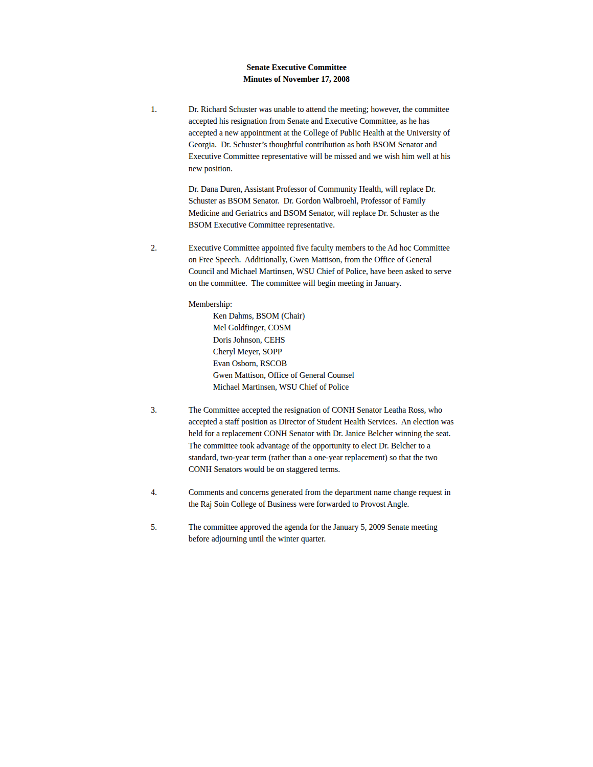Senate Executive Committee Minutes of November 17, 2008
1.
Dr. Richard Schuster was unable to attend the meeting; however, the committee accepted his resignation from Senate and Executive Committee, as he has accepted a new appointment at the College of Public Health at the University of Georgia. Dr. Schuster’s thoughtful contribution as both BSOM Senator and Executive Committee representative will be missed and we wish him well at his new position.
Dr. Dana Duren, Assistant Professor of Community Health, will replace Dr. Schuster as BSOM Senator. Dr. Gordon Walbroehl, Professor of Family Medicine and Geriatrics and BSOM Senator, will replace Dr. Schuster as the BSOM Executive Committee representative.
2.
Executive Committee appointed five faculty members to the Ad hoc Committee on Free Speech. Additionally, Gwen Mattison, from the Office of General Council and Michael Martinsen, WSU Chief of Police, have been asked to serve on the committee. The committee will begin meeting in January.
Membership:
Ken Dahms, BSOM (Chair)
Mel Goldfinger, COSM
Doris Johnson, CEHS
Cheryl Meyer, SOPP
Evan Osborn, RSCOB
Gwen Mattison, Office of General Counsel
Michael Martinsen, WSU Chief of Police
3.
The Committee accepted the resignation of CONH Senator Leatha Ross, who accepted a staff position as Director of Student Health Services. An election was held for a replacement CONH Senator with Dr. Janice Belcher winning the seat. The committee took advantage of the opportunity to elect Dr. Belcher to a standard, two-year term (rather than a one-year replacement) so that the two CONH Senators would be on staggered terms.
4.
Comments and concerns generated from the department name change request in the Raj Soin College of Business were forwarded to Provost Angle.
5.
The committee approved the agenda for the January 5, 2009 Senate meeting before adjourning until the winter quarter.